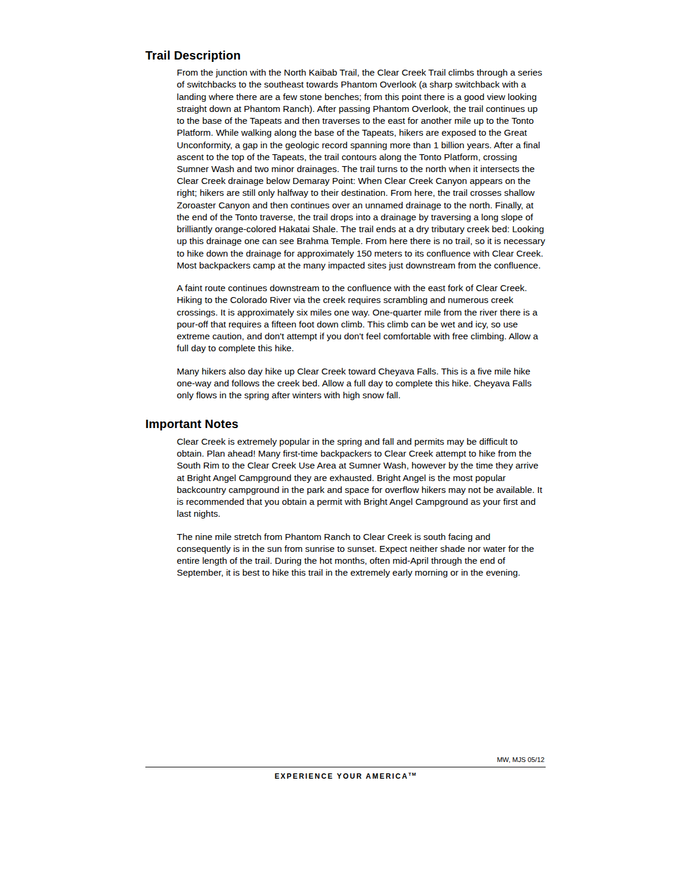Trail Description
From the junction with the North Kaibab Trail, the Clear Creek Trail climbs through a series of switchbacks to the southeast towards Phantom Overlook (a sharp switchback with a landing where there are a few stone benches; from this point there is a good view looking straight down at Phantom Ranch). After passing Phantom Overlook, the trail continues up to the base of the Tapeats and then traverses to the east for another mile up to the Tonto Platform. While walking along the base of the Tapeats, hikers are exposed to the Great Unconformity, a gap in the geologic record spanning more than 1 billion years. After a final ascent to the top of the Tapeats, the trail contours along the Tonto Platform, crossing Sumner Wash and two minor drainages. The trail turns to the north when it intersects the Clear Creek drainage below Demaray Point: When Clear Creek Canyon appears on the right; hikers are still only halfway to their destination. From here, the trail crosses shallow Zoroaster Canyon and then continues over an unnamed drainage to the north. Finally, at the end of the Tonto traverse, the trail drops into a drainage by traversing a long slope of brilliantly orange-colored Hakatai Shale. The trail ends at a dry tributary creek bed: Looking up this drainage one can see Brahma Temple. From here there is no trail, so it is necessary to hike down the drainage for approximately 150 meters to its confluence with Clear Creek. Most backpackers camp at the many impacted sites just downstream from the confluence.
A faint route continues downstream to the confluence with the east fork of Clear Creek. Hiking to the Colorado River via the creek requires scrambling and numerous creek crossings. It is approximately six miles one way. One-quarter mile from the river there is a pour-off that requires a fifteen foot down climb. This climb can be wet and icy, so use extreme caution, and don't attempt if you don't feel comfortable with free climbing. Allow a full day to complete this hike.
Many hikers also day hike up Clear Creek toward Cheyava Falls. This is a five mile hike one-way and follows the creek bed. Allow a full day to complete this hike. Cheyava Falls only flows in the spring after winters with high snow fall.
Important Notes
Clear Creek is extremely popular in the spring and fall and permits may be difficult to obtain. Plan ahead! Many first-time backpackers to Clear Creek attempt to hike from the South Rim to the Clear Creek Use Area at Sumner Wash, however by the time they arrive at Bright Angel Campground they are exhausted. Bright Angel is the most popular backcountry campground in the park and space for overflow hikers may not be available. It is recommended that you obtain a permit with Bright Angel Campground as your first and last nights.
The nine mile stretch from Phantom Ranch to Clear Creek is south facing and consequently is in the sun from sunrise to sunset. Expect neither shade nor water for the entire length of the trail. During the hot months, often mid-April through the end of September, it is best to hike this trail in the extremely early morning or in the evening.
MW, MJS 05/12
EXPERIENCE YOUR AMERICATM